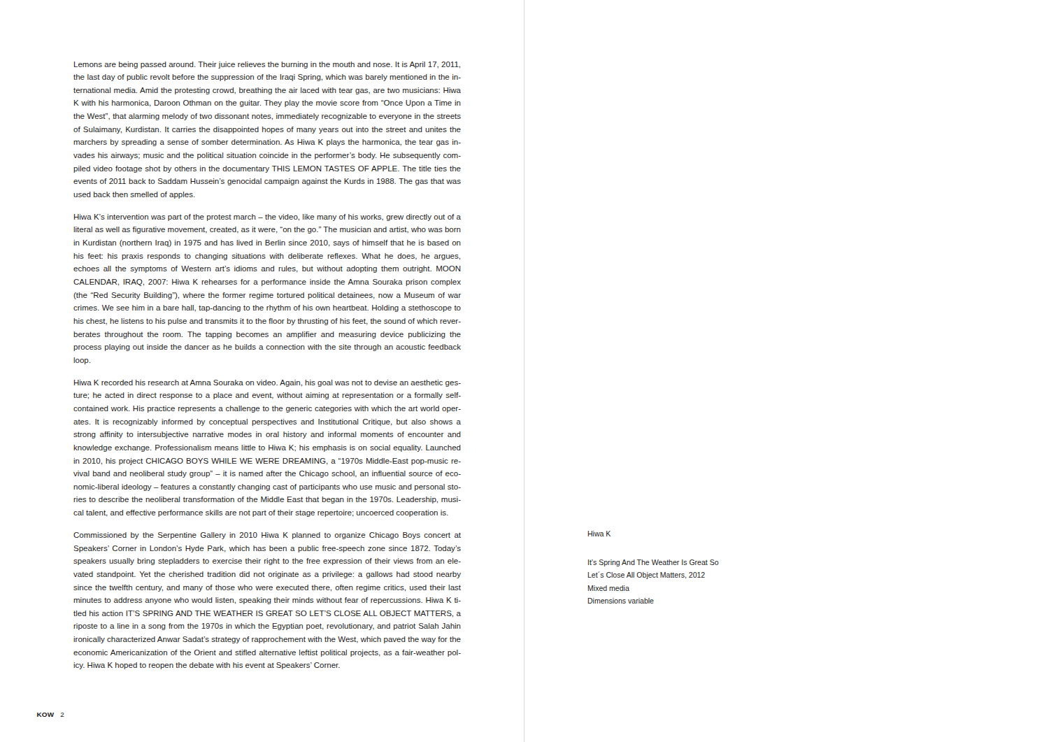Lemons are being passed around. Their juice relieves the burning in the mouth and nose. It is April 17, 2011, the last day of public revolt before the suppression of the Iraqi Spring, which was barely mentioned in the international media. Amid the protesting crowd, breathing the air laced with tear gas, are two musicians: Hiwa K with his harmonica, Daroon Othman on the guitar. They play the movie score from “Once Upon a Time in the West”, that alarming melody of two dissonant notes, immediately recognizable to everyone in the streets of Sulaimany, Kurdistan. It carries the disappointed hopes of many years out into the street and unites the marchers by spreading a sense of somber determination. As Hiwa K plays the harmonica, the tear gas invades his airways; music and the political situation coincide in the performer’s body. He subsequently compiled video footage shot by others in the documentary THIS LEMON TASTES OF APPLE. The title ties the events of 2011 back to Saddam Hussein’s genocidal campaign against the Kurds in 1988. The gas that was used back then smelled of apples.
Hiwa K’s intervention was part of the protest march – the video, like many of his works, grew directly out of a literal as well as figurative movement, created, as it were, “on the go.” The musician and artist, who was born in Kurdistan (northern Iraq) in 1975 and has lived in Berlin since 2010, says of himself that he is based on his feet: his praxis responds to changing situations with deliberate reflexes. What he does, he argues, echoes all the symptoms of Western art’s idioms and rules, but without adopting them outright. MOON CALENDAR, IRAQ, 2007: Hiwa K rehearses for a performance inside the Amna Souraka prison complex (the “Red Security Building”), where the former regime tortured political detainees, now a Museum of war crimes. We see him in a bare hall, tap-dancing to the rhythm of his own heartbeat. Holding a stethoscope to his chest, he listens to his pulse and transmits it to the floor by thrusting of his feet, the sound of which reverberates throughout the room. The tapping becomes an amplifier and measuring device publicizing the process playing out inside the dancer as he builds a connection with the site through an acoustic feedback loop.
Hiwa K recorded his research at Amna Souraka on video. Again, his goal was not to devise an aesthetic gesture; he acted in direct response to a place and event, without aiming at representation or a formally self-contained work. His practice represents a challenge to the generic categories with which the art world operates. It is recognizably informed by conceptual perspectives and Institutional Critique, but also shows a strong affinity to intersubjective narrative modes in oral history and informal moments of encounter and knowledge exchange. Professionalism means little to Hiwa K; his emphasis is on social equality. Launched in 2010, his project CHICAGO BOYS WHILE WE WERE DREAMING, a “1970s Middle-East pop-music revival band and neoliberal study group” – it is named after the Chicago school, an influential source of economic-liberal ideology – features a constantly changing cast of participants who use music and personal stories to describe the neoliberal transformation of the Middle East that began in the 1970s. Leadership, musical talent, and effective performance skills are not part of their stage repertoire; uncoerced cooperation is.
Commissioned by the Serpentine Gallery in 2010 Hiwa K planned to organize Chicago Boys concert at Speakers’ Corner in London’s Hyde Park, which has been a public free-speech zone since 1872. Today’s speakers usually bring stepladders to exercise their right to the free expression of their views from an elevated standpoint. Yet the cherished tradition did not originate as a privilege: a gallows had stood nearby since the twelfth century, and many of those who were executed there, often regime critics, used their last minutes to address anyone who would listen, speaking their minds without fear of repercussions. Hiwa K titled his action IT’S SPRING AND THE WEATHER IS GREAT SO LET’S CLOSE ALL OBJECT MATTERS, a riposte to a line in a song from the 1970s in which the Egyptian poet, revolutionary, and patriot Salah Jahin ironically characterized Anwar Sadat’s strategy of rapprochement with the West, which paved the way for the economic Americanization of the Orient and stifled alternative leftist political projects, as a fair-weather policy. Hiwa K hoped to reopen the debate with his event at Speakers’ Corner.
KOW 2
Hiwa K
It’s Spring And The Weather Is Great So
Let´s Close All Object Matters, 2012
Mixed media
Dimensions variable